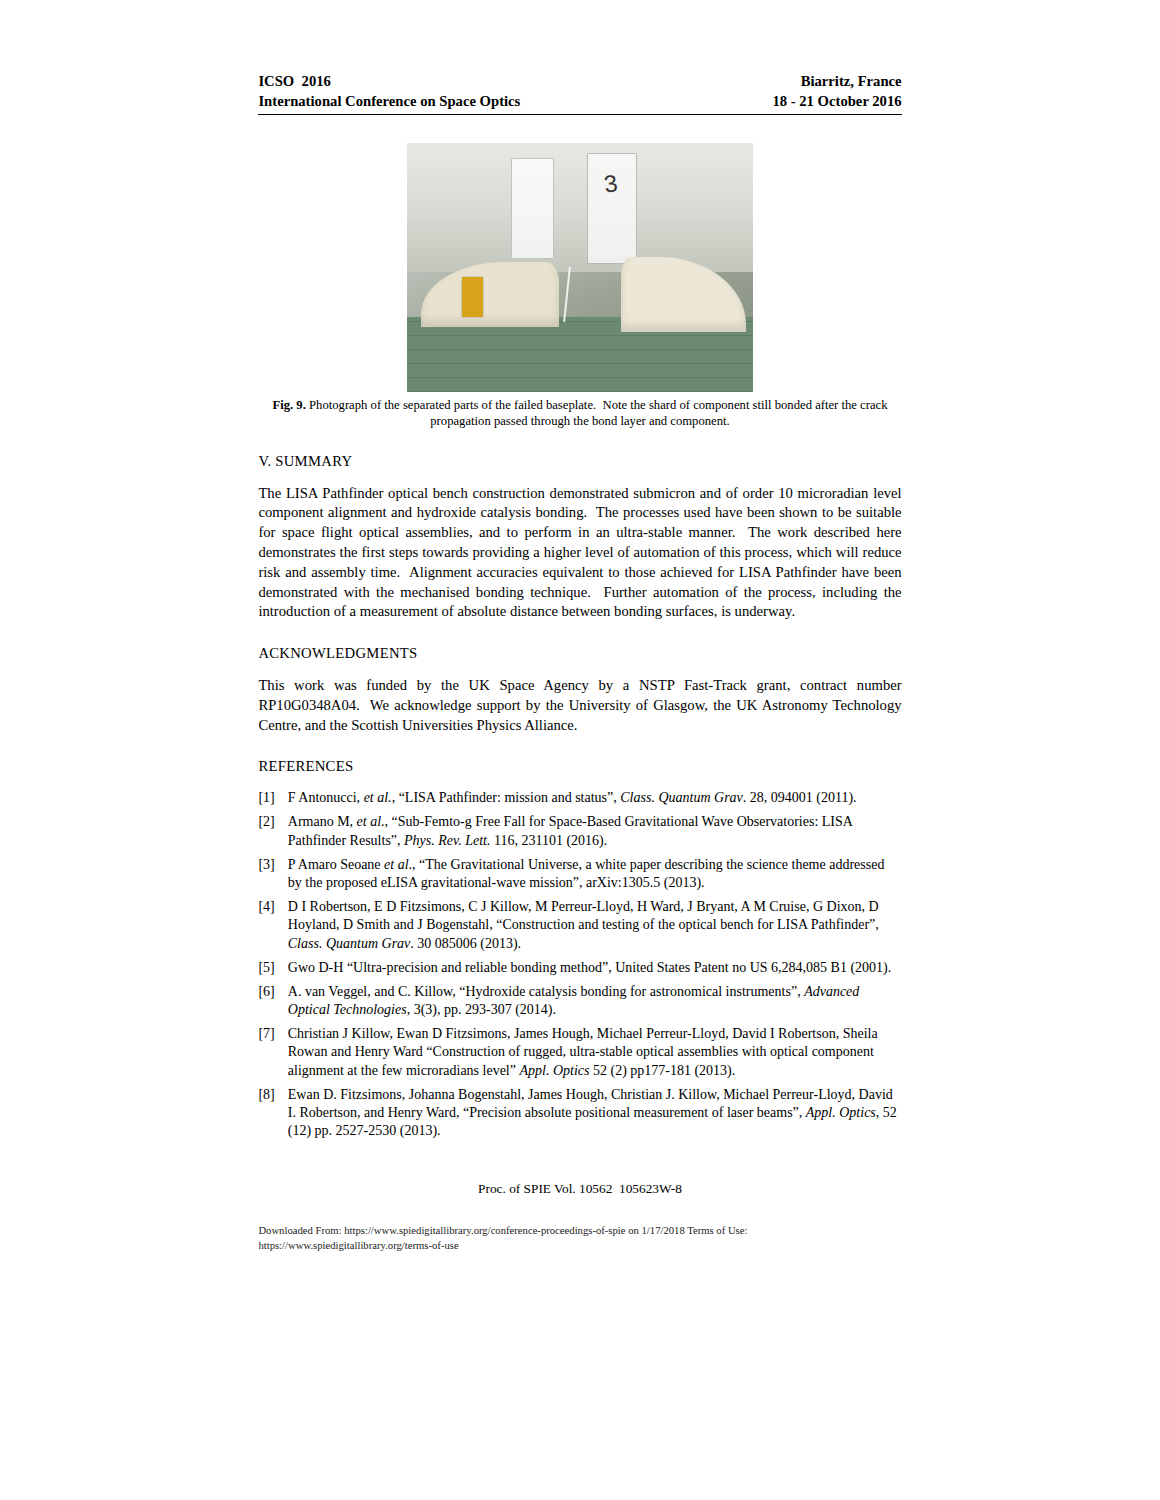| ICSO 2016 | Biarritz, France |
| International Conference on Space Optics | 18 - 21 October 2016 |
3
Fig. 9. Photograph of the separated parts of the failed baseplate. Note the shard of component still bonded after the crack propagation passed through the bond layer and component.
V. SUMMARY
The LISA Pathfinder optical bench construction demonstrated submicron and of order 10 microradian level component alignment and hydroxide catalysis bonding. The processes used have been shown to be suitable for space flight optical assemblies, and to perform in an ultra-stable manner. The work described here demonstrates the first steps towards providing a higher level of automation of this process, which will reduce risk and assembly time. Alignment accuracies equivalent to those achieved for LISA Pathfinder have been demonstrated with the mechanised bonding technique. Further automation of the process, including the introduction of a measurement of absolute distance between bonding surfaces, is underway.
ACKNOWLEDGMENTS
This work was funded by the UK Space Agency by a NSTP Fast-Track grant, contract number RP10G0348A04. We acknowledge support by the University of Glasgow, the UK Astronomy Technology Centre, and the Scottish Universities Physics Alliance.
REFERENCES
[1] F Antonucci, et al., “LISA Pathfinder: mission and status”, Class. Quantum Grav. 28, 094001 (2011).
[2] Armano M, et al., “Sub-Femto-g Free Fall for Space-Based Gravitational Wave Observatories: LISA Pathfinder Results”, Phys. Rev. Lett. 116, 231101 (2016).
[3] P Amaro Seoane et al., “The Gravitational Universe, a white paper describing the science theme addressed by the proposed eLISA gravitational-wave mission”, arXiv:1305.5 (2013).
[4] D I Robertson, E D Fitzsimons, C J Killow, M Perreur-Lloyd, H Ward, J Bryant, A M Cruise, G Dixon, D Hoyland, D Smith and J Bogenstahl, “Construction and testing of the optical bench for LISA Pathfinder”, Class. Quantum Grav. 30 085006 (2013).
[5] Gwo D-H “Ultra-precision and reliable bonding method”, United States Patent no US 6,284,085 B1 (2001).
[6] A. van Veggel, and C. Killow, “Hydroxide catalysis bonding for astronomical instruments”, Advanced Optical Technologies, 3(3), pp. 293-307 (2014).
[7] Christian J Killow, Ewan D Fitzsimons, James Hough, Michael Perreur-Lloyd, David I Robertson, Sheila Rowan and Henry Ward “Construction of rugged, ultra-stable optical assemblies with optical component alignment at the few microradians level” Appl. Optics 52 (2) pp177-181 (2013).
[8] Ewan D. Fitzsimons, Johanna Bogenstahl, James Hough, Christian J. Killow, Michael Perreur-Lloyd, David I. Robertson, and Henry Ward, “Precision absolute positional measurement of laser beams”, Appl. Optics, 52 (12) pp. 2527-2530 (2013).
Proc. of SPIE Vol. 10562 105623W-8
Downloaded From: https://www.spiedigitallibrary.org/conference-proceedings-of-spie on 1/17/2018 Terms of Use: https://www.spiedigitallibrary.org/terms-of-use